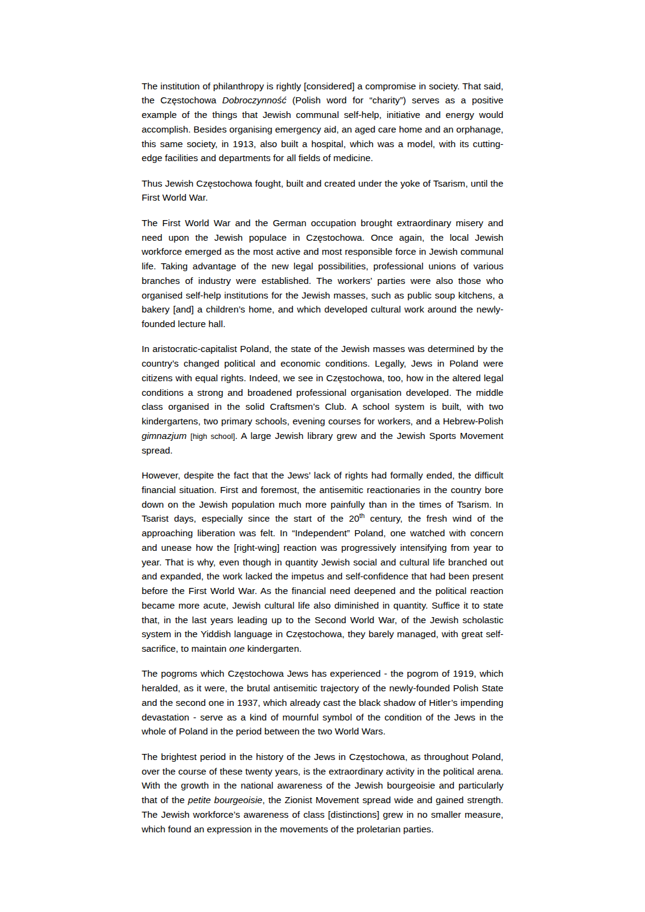The institution of philanthropy is rightly [considered] a compromise in society. That said, the Częstochowa Dobroczynność (Polish word for “charity”) serves as a positive example of the things that Jewish communal self-help, initiative and energy would accomplish. Besides organising emergency aid, an aged care home and an orphanage, this same society, in 1913, also built a hospital, which was a model, with its cutting-edge facilities and departments for all fields of medicine.
Thus Jewish Częstochowa fought, built and created under the yoke of Tsarism, until the First World War.
The First World War and the German occupation brought extraordinary misery and need upon the Jewish populace in Częstochowa. Once again, the local Jewish workforce emerged as the most active and most responsible force in Jewish communal life. Taking advantage of the new legal possibilities, professional unions of various branches of industry were established. The workers’ parties were also those who organised self-help institutions for the Jewish masses, such as public soup kitchens, a bakery [and] a children’s home, and which developed cultural work around the newly-founded lecture hall.
In aristocratic-capitalist Poland, the state of the Jewish masses was determined by the country’s changed political and economic conditions. Legally, Jews in Poland were citizens with equal rights. Indeed, we see in Częstochowa, too, how in the altered legal conditions a strong and broadened professional organisation developed. The middle class organised in the solid Craftsmen’s Club. A school system is built, with two kindergartens, two primary schools, evening courses for workers, and a Hebrew-Polish gimnazjum [high school]. A large Jewish library grew and the Jewish Sports Movement spread.
However, despite the fact that the Jews’ lack of rights had formally ended, the difficult financial situation. First and foremost, the antisemitic reactionaries in the country bore down on the Jewish population much more painfully than in the times of Tsarism. In Tsarist days, especially since the start of the 20th century, the fresh wind of the approaching liberation was felt. In “Independent” Poland, one watched with concern and unease how the [right-wing] reaction was progressively intensifying from year to year. That is why, even though in quantity Jewish social and cultural life branched out and expanded, the work lacked the impetus and self-confidence that had been present before the First World War. As the financial need deepened and the political reaction became more acute, Jewish cultural life also diminished in quantity. Suffice it to state that, in the last years leading up to the Second World War, of the Jewish scholastic system in the Yiddish language in Częstochowa, they barely managed, with great self-sacrifice, to maintain one kindergarten.
The pogroms which Częstochowa Jews has experienced - the pogrom of 1919, which heralded, as it were, the brutal antisemitic trajectory of the newly-founded Polish State and the second one in 1937, which already cast the black shadow of Hitler’s impending devastation - serve as a kind of mournful symbol of the condition of the Jews in the whole of Poland in the period between the two World Wars.
The brightest period in the history of the Jews in Częstochowa, as throughout Poland, over the course of these twenty years, is the extraordinary activity in the political arena. With the growth in the national awareness of the Jewish bourgeoisie and particularly that of the petite bourgeoisie, the Zionist Movement spread wide and gained strength. The Jewish workforce’s awareness of class [distinctions] grew in no smaller measure, which found an expression in the movements of the proletarian parties.